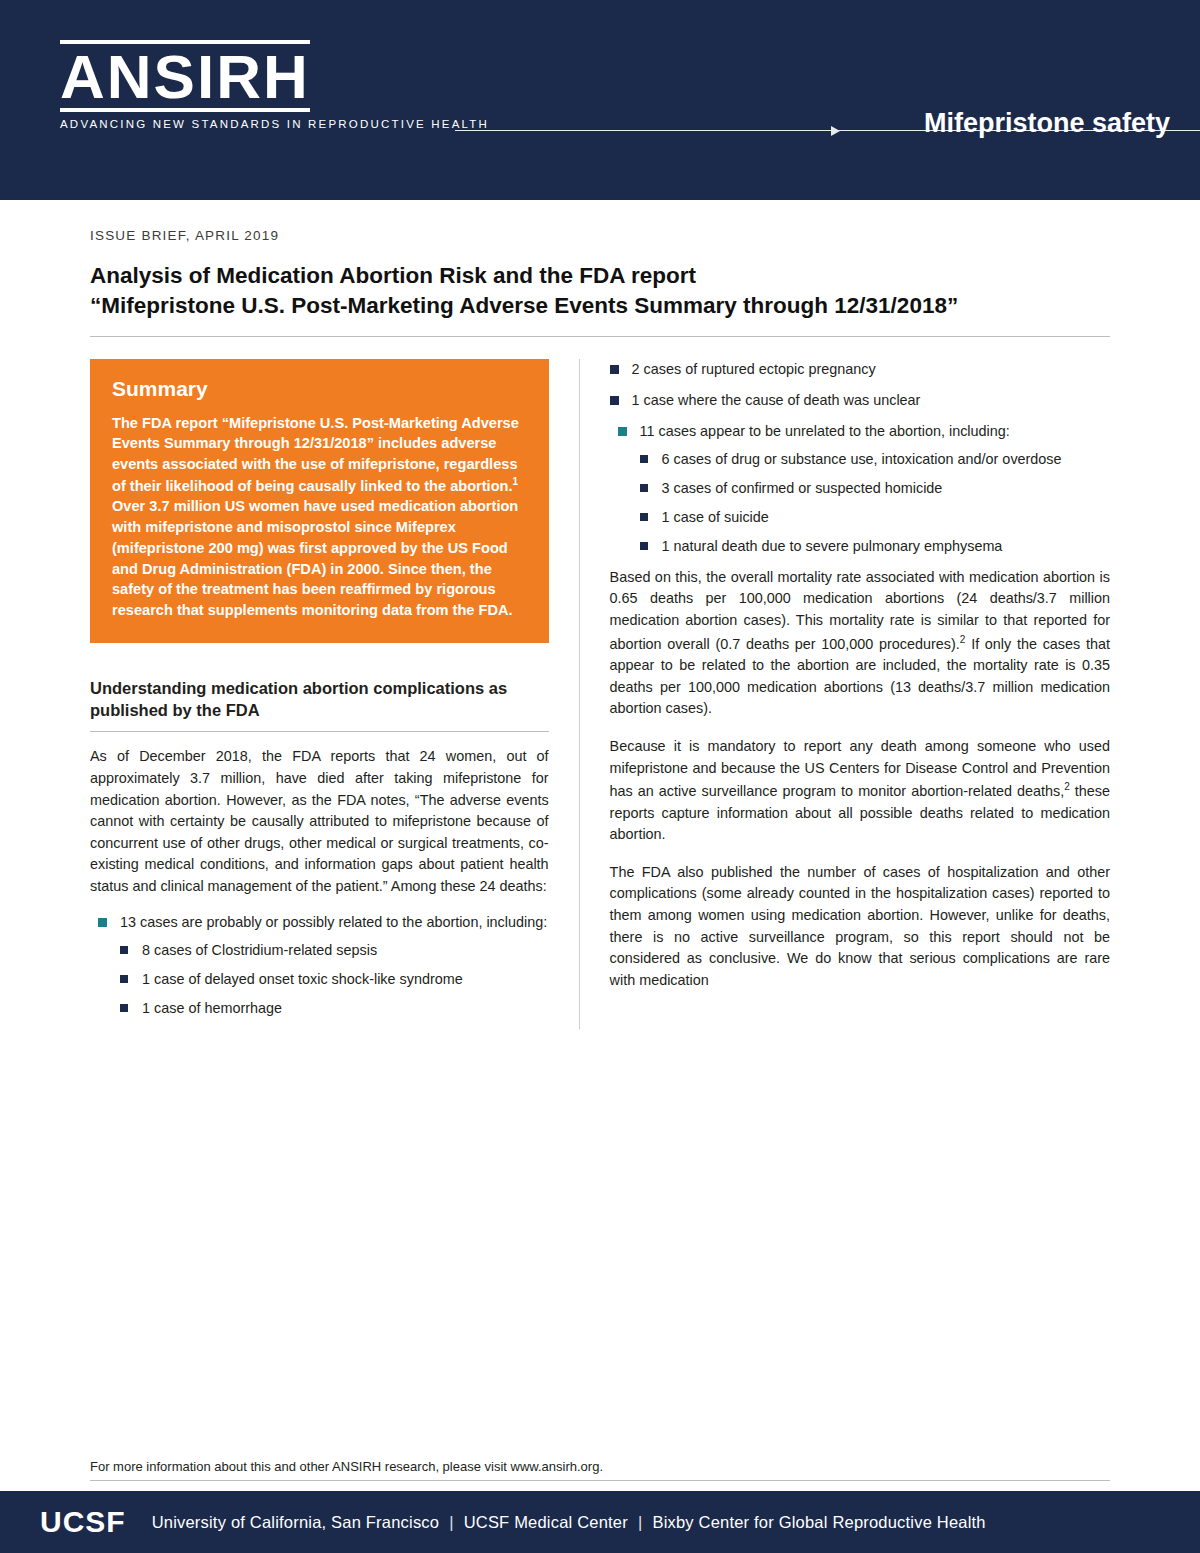ANSIRH
ADVANCING NEW STANDARDS IN REPRODUCTIVE HEALTH
Mifepristone safety
ISSUE BRIEF, APRIL 2019
Analysis of Medication Abortion Risk and the FDA report
“Mifepristone U.S. Post-Marketing Adverse Events Summary through 12/31/2018”
Summary
The FDA report “Mifepristone U.S. Post-Marketing Adverse Events Summary through 12/31/2018” includes adverse events associated with the use of mifepristone, regardless of their likelihood of being causally linked to the abortion.1 Over 3.7 million US women have used medication abortion with mifepristone and misoprostol since Mifeprex (mifepristone 200 mg) was first approved by the US Food and Drug Administration (FDA) in 2000. Since then, the safety of the treatment has been reaffirmed by rigorous research that supplements monitoring data from the FDA.
Understanding medication abortion complications as published by the FDA
As of December 2018, the FDA reports that 24 women, out of approximately 3.7 million, have died after taking mifepristone for medication abortion. However, as the FDA notes, “The adverse events cannot with certainty be causally attributed to mifepristone because of concurrent use of other drugs, other medical or surgical treatments, co-existing medical conditions, and information gaps about patient health status and clinical management of the patient.” Among these 24 deaths:
13 cases are probably or possibly related to the abortion, including:
8 cases of Clostridium-related sepsis
1 case of delayed onset toxic shock-like syndrome
1 case of hemorrhage
2 cases of ruptured ectopic pregnancy
1 case where the cause of death was unclear
11 cases appear to be unrelated to the abortion, including:
6 cases of drug or substance use, intoxication and/or overdose
3 cases of confirmed or suspected homicide
1 case of suicide
1 natural death due to severe pulmonary emphysema
Based on this, the overall mortality rate associated with medication abortion is 0.65 deaths per 100,000 medication abortions (24 deaths/3.7 million medication abortion cases). This mortality rate is similar to that reported for abortion overall (0.7 deaths per 100,000 procedures).2 If only the cases that appear to be related to the abortion are included, the mortality rate is 0.35 deaths per 100,000 medication abortions (13 deaths/3.7 million medication abortion cases).
Because it is mandatory to report any death among someone who used mifepristone and because the US Centers for Disease Control and Prevention has an active surveillance program to monitor abortion-related deaths,2 these reports capture information about all possible deaths related to medication abortion.
The FDA also published the number of cases of hospitalization and other complications (some already counted in the hospitalization cases) reported to them among women using medication abortion. However, unlike for deaths, there is no active surveillance program, so this report should not be considered as conclusive. We do know that serious complications are rare with medication
For more information about this and other ANSIRH research, please visit www.ansirh.org.
UCSF
University of California, San Francisco|UCSF Medical Center|Bixby Center for Global Reproductive Health